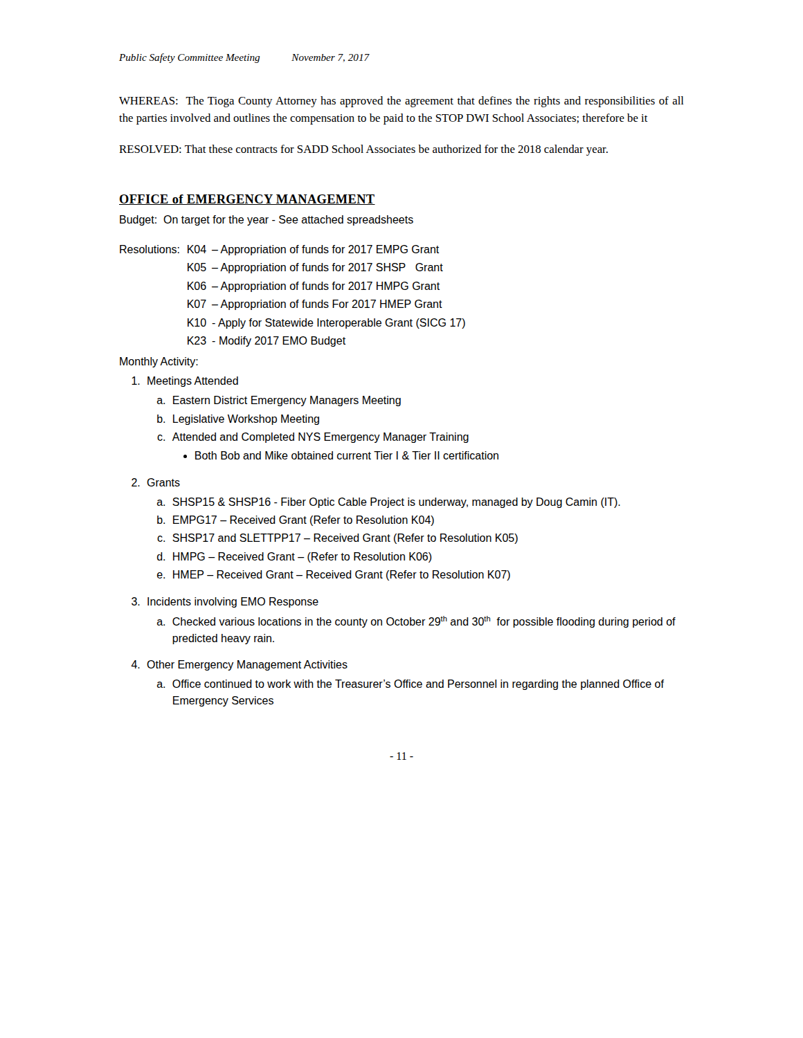Public Safety Committee Meeting November 7, 2017
WHEREAS: The Tioga County Attorney has approved the agreement that defines the rights and responsibilities of all the parties involved and outlines the compensation to be paid to the STOP DWI School Associates; therefore be it
RESOLVED: That these contracts for SADD School Associates be authorized for the 2018 calendar year.
OFFICE of EMERGENCY MANAGEMENT
Budget: On target for the year - See attached spreadsheets
| Resolutions: | K04 | – Appropriation of funds for 2017 EMPG Grant |
| | K05 | – Appropriation of funds for 2017 SHSP Grant |
| | K06 | – Appropriation of funds for 2017 HMPG Grant |
| | K07 | – Appropriation of funds For 2017 HMEP Grant |
| | K10 | - Apply for Statewide Interoperable Grant (SICG 17) |
| | K23 | - Modify 2017 EMO Budget |
Monthly Activity:
Meetings Attended
Eastern District Emergency Managers Meeting
Legislative Workshop Meeting
Attended and Completed NYS Emergency Manager Training
Both Bob and Mike obtained current Tier I & Tier II certification
Grants
SHSP15 & SHSP16 - Fiber Optic Cable Project is underway, managed by Doug Camin (IT).
EMPG17 – Received Grant (Refer to Resolution K04)
SHSP17 and SLETTPP17 – Received Grant (Refer to Resolution K05)
HMPG – Received Grant – (Refer to Resolution K06)
HMEP – Received Grant – Received Grant (Refer to Resolution K07)
Incidents involving EMO Response
Checked various locations in the county on October 29th and 30th for possible flooding during period of predicted heavy rain.
Other Emergency Management Activities
Office continued to work with the Treasurer’s Office and Personnel in regarding the planned Office of Emergency Services
- 11 -